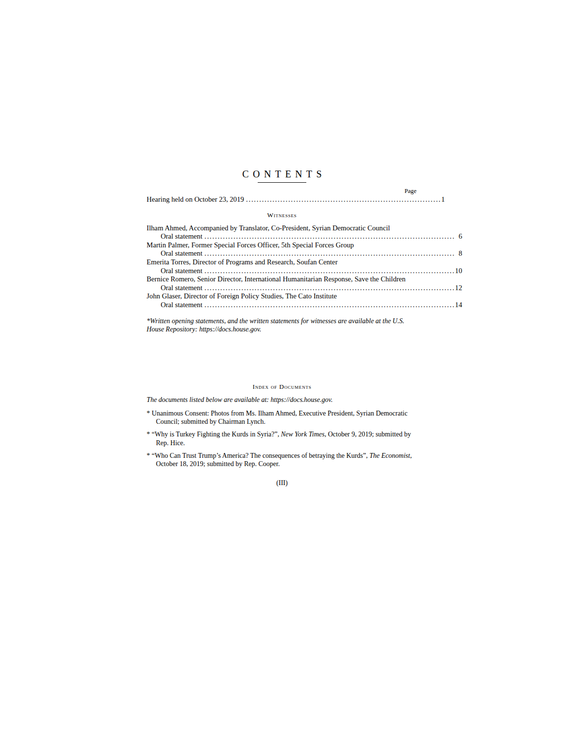CONTENTS
Page
| Hearing held on October 23, 2019 .......................................................................... | 1 |
Witnesses
| Ilham Ahmed, Accompanied by Translator, Co-President, Syrian Democratic Council |
| Oral statement ............................................................................................... | 6 |
| Martin Palmer, Former Special Forces Officer, 5th Special Forces Group |
| Oral statement ............................................................................................... | 8 |
| Emerita Torres, Director of Programs and Research, Soufan Center |
| Oral statement ............................................................................................... | 10 |
| Bernice Romero, Senior Director, International Humanitarian Response, Save the Children |
| Oral statement ............................................................................................... | 12 |
| John Glaser, Director of Foreign Policy Studies, The Cato Institute |
| Oral statement ............................................................................................... | 14 |
*Written opening statements, and the written statements for witnesses are available at the U.S. House Repository: https://docs.house.gov.
Index of Documents
The documents listed below are available at: https://docs.house.gov.
* Unanimous Consent: Photos from Ms. Ilham Ahmed, Executive President, Syrian Democratic Council; submitted by Chairman Lynch.
* “Why is Turkey Fighting the Kurds in Syria?”, New York Times, October 9, 2019; submitted by Rep. Hice.
* “Who Can Trust Trump’s America? The consequences of betraying the Kurds”, The Economist, October 18, 2019; submitted by Rep. Cooper.
(III)